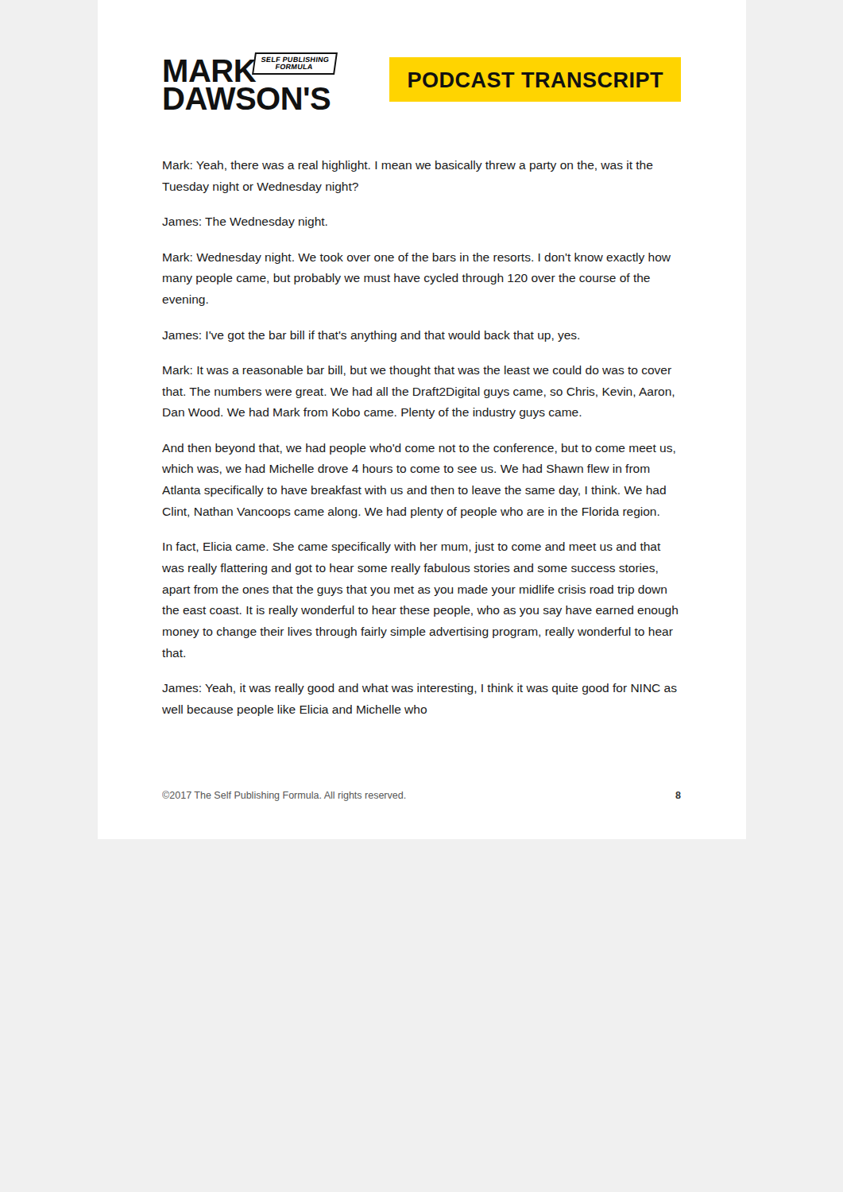Mark Dawson's
Self Publishing Formula
Podcast Transcript
Mark: Yeah, there was a real highlight. I mean we basically threw a party on the, was it the Tuesday night or Wednesday night?
James: The Wednesday night.
Mark: Wednesday night. We took over one of the bars in the resorts. I don't know exactly how many people came, but probably we must have cycled through 120 over the course of the evening.
James: I've got the bar bill if that's anything and that would back that up, yes.
Mark: It was a reasonable bar bill, but we thought that was the least we could do was to cover that. The numbers were great. We had all the Draft2Digital guys came, so Chris, Kevin, Aaron, Dan Wood. We had Mark from Kobo came. Plenty of the industry guys came.
And then beyond that, we had people who'd come not to the conference, but to come meet us, which was, we had Michelle drove 4 hours to come to see us. We had Shawn flew in from Atlanta specifically to have breakfast with us and then to leave the same day, I think. We had Clint, Nathan Vancoops came along. We had plenty of people who are in the Florida region.
In fact, Elicia came. She came specifically with her mum, just to come and meet us and that was really flattering and got to hear some really fabulous stories and some success stories, apart from the ones that the guys that you met as you made your midlife crisis road trip down the east coast. It is really wonderful to hear these people, who as you say have earned enough money to change their lives through fairly simple advertising program, really wonderful to hear that.
James: Yeah, it was really good and what was interesting, I think it was quite good for NINC as well because people like Elicia and Michelle who
©2017 The Self Publishing Formula. All rights reserved.
8